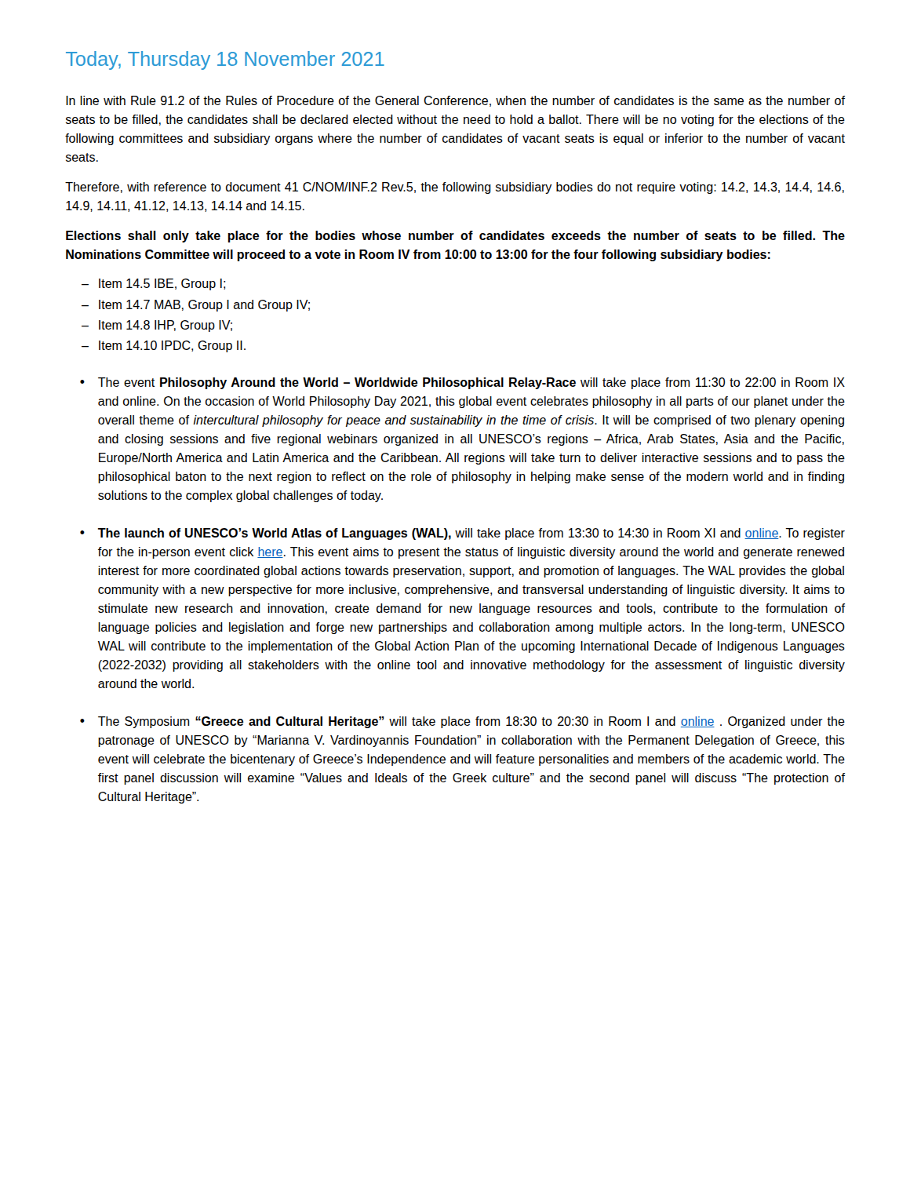Today, Thursday 18 November 2021
In line with Rule 91.2 of the Rules of Procedure of the General Conference, when the number of candidates is the same as the number of seats to be filled, the candidates shall be declared elected without the need to hold a ballot. There will be no voting for the elections of the following committees and subsidiary organs where the number of candidates of vacant seats is equal or inferior to the number of vacant seats.
Therefore, with reference to document 41 C/NOM/INF.2 Rev.5, the following subsidiary bodies do not require voting: 14.2, 14.3, 14.4, 14.6, 14.9, 14.11, 41.12, 14.13, 14.14 and 14.15.
Elections shall only take place for the bodies whose number of candidates exceeds the number of seats to be filled. The Nominations Committee will proceed to a vote in Room IV from 10:00 to 13:00 for the four following subsidiary bodies:
Item 14.5 IBE, Group I;
Item 14.7 MAB, Group I and Group IV;
Item 14.8 IHP, Group IV;
Item 14.10 IPDC, Group II.
The event Philosophy Around the World – Worldwide Philosophical Relay-Race will take place from 11:30 to 22:00 in Room IX and online. On the occasion of World Philosophy Day 2021, this global event celebrates philosophy in all parts of our planet under the overall theme of intercultural philosophy for peace and sustainability in the time of crisis. It will be comprised of two plenary opening and closing sessions and five regional webinars organized in all UNESCO’s regions – Africa, Arab States, Asia and the Pacific, Europe/North America and Latin America and the Caribbean. All regions will take turn to deliver interactive sessions and to pass the philosophical baton to the next region to reflect on the role of philosophy in helping make sense of the modern world and in finding solutions to the complex global challenges of today.
The launch of UNESCO’s World Atlas of Languages (WAL), will take place from 13:30 to 14:30 in Room XI and online. To register for the in-person event click here. This event aims to present the status of linguistic diversity around the world and generate renewed interest for more coordinated global actions towards preservation, support, and promotion of languages. The WAL provides the global community with a new perspective for more inclusive, comprehensive, and transversal understanding of linguistic diversity. It aims to stimulate new research and innovation, create demand for new language resources and tools, contribute to the formulation of language policies and legislation and forge new partnerships and collaboration among multiple actors. In the long-term, UNESCO WAL will contribute to the implementation of the Global Action Plan of the upcoming International Decade of Indigenous Languages (2022-2032) providing all stakeholders with the online tool and innovative methodology for the assessment of linguistic diversity around the world.
The Symposium “Greece and Cultural Heritage” will take place from 18:30 to 20:30 in Room I and online . Organized under the patronage of UNESCO by “Marianna V. Vardinoyannis Foundation” in collaboration with the Permanent Delegation of Greece, this event will celebrate the bicentenary of Greece’s Independence and will feature personalities and members of the academic world. The first panel discussion will examine “Values and Ideals of the Greek culture” and the second panel will discuss “The protection of Cultural Heritage”.